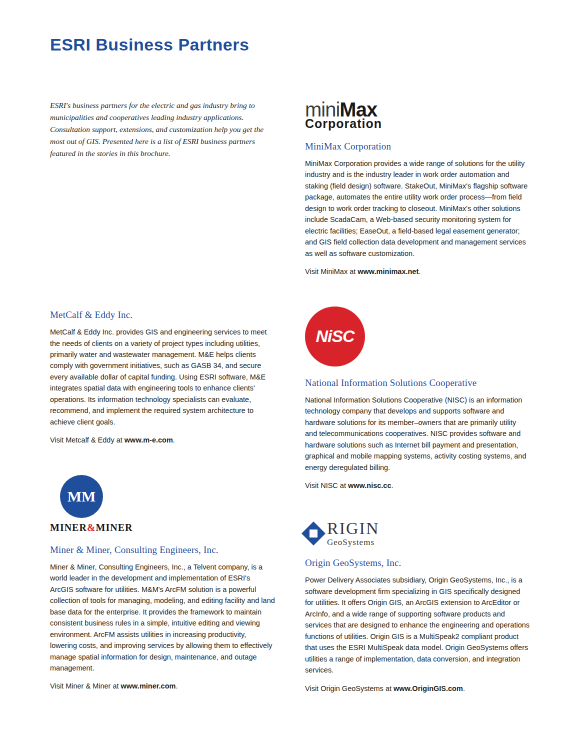ESRI Business Partners
ESRI's business partners for the electric and gas industry bring to municipalities and cooperatives leading industry applications. Consultation support, extensions, and customization help you get the most out of GIS. Presented here is a list of ESRI business partners featured in the stories in this brochure.
MetCalf & Eddy Inc.
MetCalf & Eddy Inc. provides GIS and engineering services to meet the needs of clients on a variety of project types including utilities, primarily water and wastewater management. M&E helps clients comply with government initiatives, such as GASB 34, and secure every available dollar of capital funding. Using ESRI software, M&E integrates spatial data with engineering tools to enhance clients' operations. Its information technology specialists can evaluate, recommend, and implement the required system architecture to achieve client goals.
Visit Metcalf & Eddy at www.m-e.com.
MM
MINER&MINER
Miner & Miner, Consulting Engineers, Inc.
Miner & Miner, Consulting Engineers, Inc., a Telvent company, is a world leader in the development and implementation of ESRI's ArcGIS software for utilities. M&M's ArcFM solution is a powerful collection of tools for managing, modeling, and editing facility and land base data for the enterprise. It provides the framework to maintain consistent business rules in a simple, intuitive editing and viewing environment. ArcFM assists utilities in increasing productivity, lowering costs, and improving services by allowing them to effectively manage spatial information for design, maintenance, and outage management.
Visit Miner & Miner at www.miner.com.
mini Max Corporation
MiniMax Corporation
MiniMax Corporation provides a wide range of solutions for the utility industry and is the industry leader in work order automation and staking (field design) software. StakeOut, MiniMax's flagship software package, automates the entire utility work order process—from field design to work order tracking to closeout. MiniMax's other solutions include ScadaCam, a Web-based security monitoring system for electric facilities; EaseOut, a field-based legal easement generator; and GIS field collection data development and management services as well as software customization.
Visit MiniMax at www.minimax.net.
NiSC
National Information Solutions Cooperative
National Information Solutions Cooperative (NISC) is an information technology company that develops and supports software and hardware solutions for its member–owners that are primarily utility and telecommunications cooperatives. NISC provides software and hardware solutions such as Internet bill payment and presentation, graphical and mobile mapping systems, activity costing systems, and energy deregulated billing.
Visit NISC at www.nisc.cc.
RIGIN GeoSystems
Origin GeoSystems, Inc.
Power Delivery Associates subsidiary, Origin GeoSystems, Inc., is a software development firm specializing in GIS specifically designed for utilities. It offers Origin GIS, an ArcGIS extension to ArcEditor or ArcInfo, and a wide range of supporting software products and services that are designed to enhance the engineering and operations functions of utilities. Origin GIS is a MultiSpeak2 compliant product that uses the ESRI MultiSpeak data model. Origin GeoSystems offers utilities a range of implementation, data conversion, and integration services.
Visit Origin GeoSystems at www.OriginGIS.com.